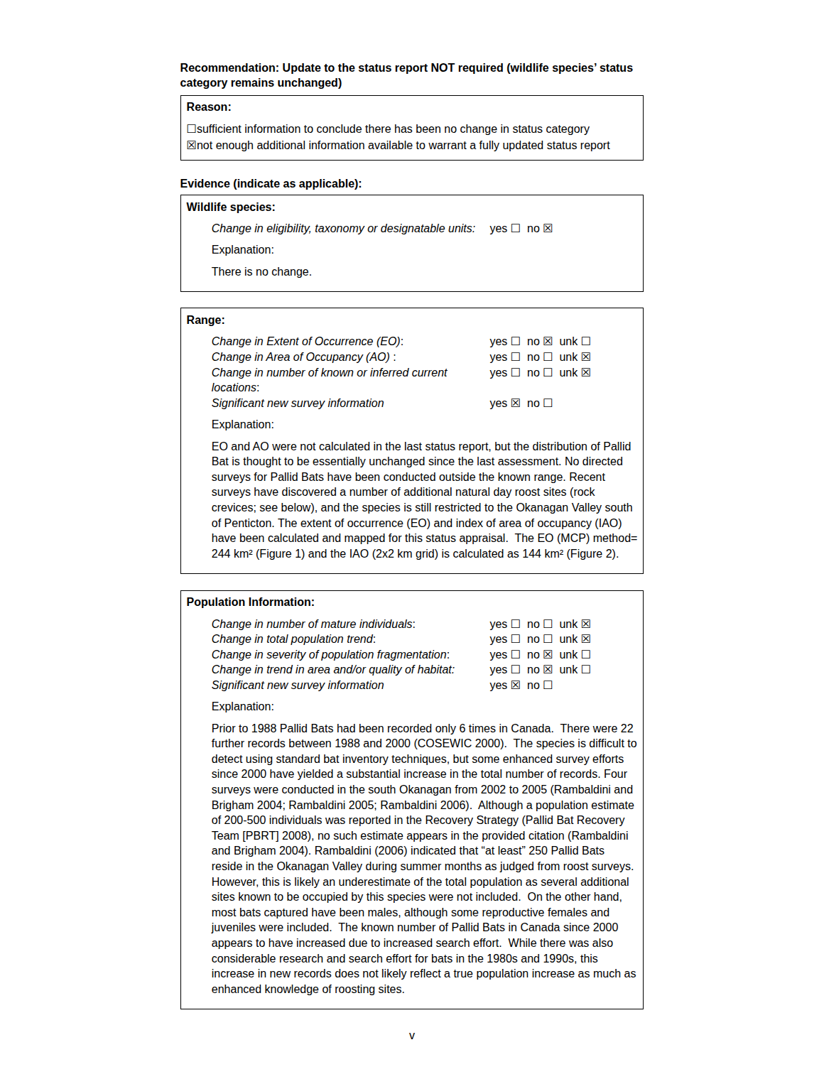Recommendation: Update to the status report NOT required (wildlife species’ status category remains unchanged)
Reason:
☐sufficient information to conclude there has been no change in status category
☒not enough additional information available to warrant a fully updated status report
Evidence (indicate as applicable):
Wildlife species:
Change in eligibility, taxonomy or designatable units:
yes ☐ no ☒
Explanation:
There is no change.
Range:
Change in Extent of Occurrence (EO):
yes ☐ no ☒ unk ☐
Change in Area of Occupancy (AO) :
yes ☐ no ☐ unk ☒
Change in number of known or inferred current locations:
yes ☐ no ☐ unk ☒
Significant new survey information
yes ☒ no ☐
Explanation:
EO and AO were not calculated in the last status report, but the distribution of Pallid Bat is thought to be essentially unchanged since the last assessment. No directed surveys for Pallid Bats have been conducted outside the known range. Recent surveys have discovered a number of additional natural day roost sites (rock crevices; see below), and the species is still restricted to the Okanagan Valley south of Penticton. The extent of occurrence (EO) and index of area of occupancy (IAO) have been calculated and mapped for this status appraisal. The EO (MCP) method= 244 km² (Figure 1) and the IAO (2x2 km grid) is calculated as 144 km² (Figure 2).
Population Information:
Change in number of mature individuals:
yes ☐ no ☐ unk ☒
Change in total population trend:
yes ☐ no ☐ unk ☒
Change in severity of population fragmentation:
yes ☐ no ☒ unk ☐
Change in trend in area and/or quality of habitat:
yes ☐ no ☒ unk ☐
Significant new survey information
yes ☒ no ☐
Explanation:
Prior to 1988 Pallid Bats had been recorded only 6 times in Canada. There were 22 further records between 1988 and 2000 (COSEWIC 2000). The species is difficult to detect using standard bat inventory techniques, but some enhanced survey efforts since 2000 have yielded a substantial increase in the total number of records. Four surveys were conducted in the south Okanagan from 2002 to 2005 (Rambaldini and Brigham 2004; Rambaldini 2005; Rambaldini 2006). Although a population estimate of 200-500 individuals was reported in the Recovery Strategy (Pallid Bat Recovery Team [PBRT] 2008), no such estimate appears in the provided citation (Rambaldini and Brigham 2004). Rambaldini (2006) indicated that “at least” 250 Pallid Bats reside in the Okanagan Valley during summer months as judged from roost surveys. However, this is likely an underestimate of the total population as several additional sites known to be occupied by this species were not included. On the other hand, most bats captured have been males, although some reproductive females and juveniles were included. The known number of Pallid Bats in Canada since 2000 appears to have increased due to increased search effort. While there was also considerable research and search effort for bats in the 1980s and 1990s, this increase in new records does not likely reflect a true population increase as much as enhanced knowledge of roosting sites.
v